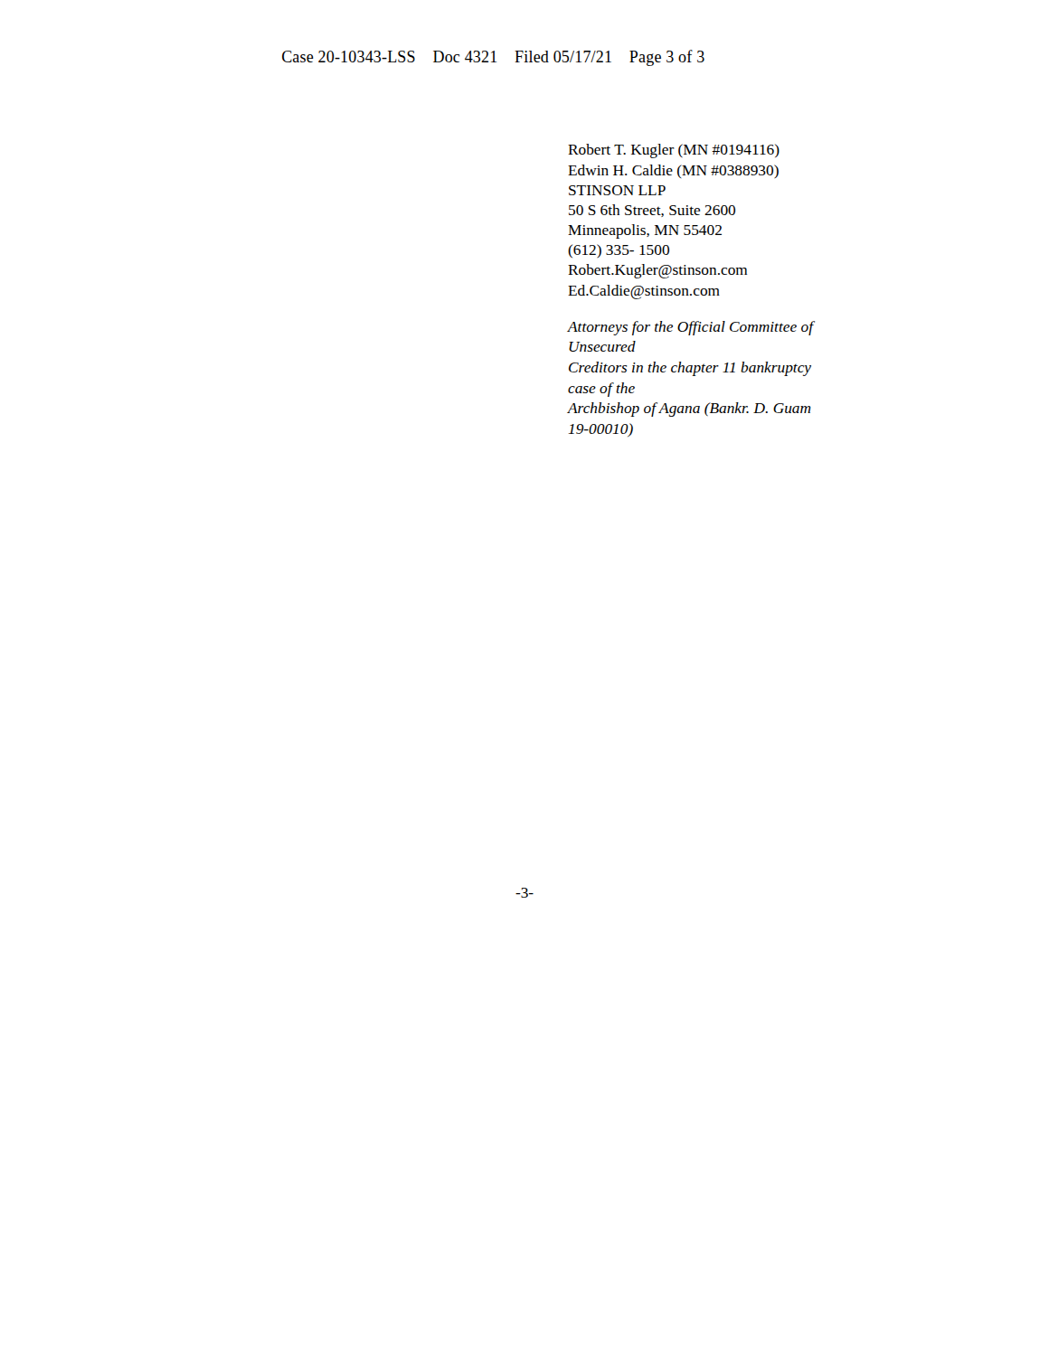Case 20-10343-LSS Doc 4321 Filed 05/17/21 Page 3 of 3
Robert T. Kugler (MN #0194116)
Edwin H. Caldie (MN #0388930)
STINSON LLP
50 S 6th Street, Suite 2600
Minneapolis, MN 55402
(612) 335- 1500
Robert.Kugler@stinson.com
Ed.Caldie@stinson.com
Attorneys for the Official Committee of Unsecured
Creditors in the chapter 11 bankruptcy case of the
Archbishop of Agana (Bankr. D. Guam 19-00010)
-3-